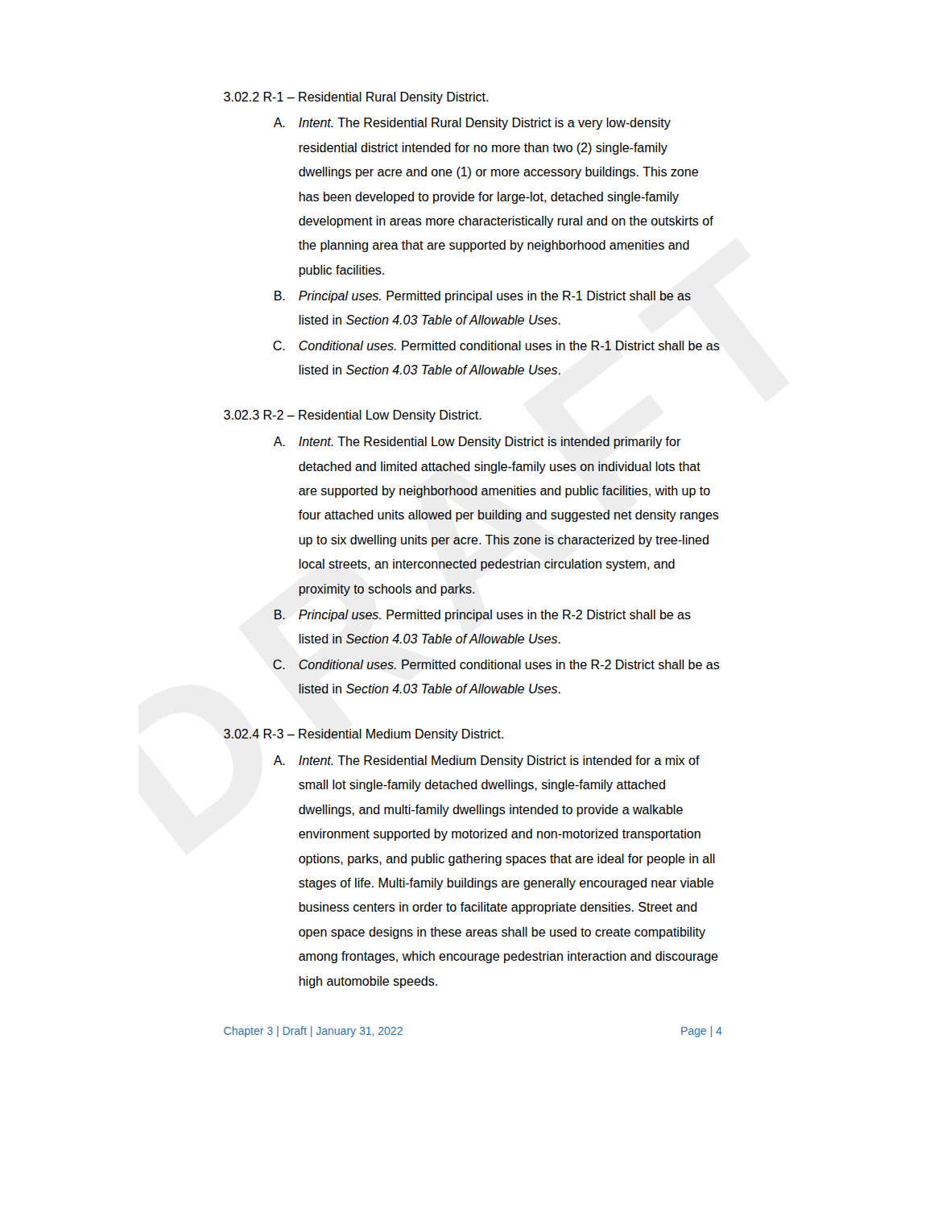DRAFT
3.02.2 R-1 – Residential Rural Density District.
Intent. The Residential Rural Density District is a very low-density residential district intended for no more than two (2) single-family dwellings per acre and one (1) or more accessory buildings. This zone has been developed to provide for large-lot, detached single-family development in areas more characteristically rural and on the outskirts of the planning area that are supported by neighborhood amenities and public facilities.
Principal uses. Permitted principal uses in the R-1 District shall be as listed in Section 4.03 Table of Allowable Uses.
Conditional uses. Permitted conditional uses in the R-1 District shall be as listed in Section 4.03 Table of Allowable Uses.
3.02.3 R-2 – Residential Low Density District.
Intent. The Residential Low Density District is intended primarily for detached and limited attached single-family uses on individual lots that are supported by neighborhood amenities and public facilities, with up to four attached units allowed per building and suggested net density ranges up to six dwelling units per acre. This zone is characterized by tree-lined local streets, an interconnected pedestrian circulation system, and proximity to schools and parks.
Principal uses. Permitted principal uses in the R-2 District shall be as listed in Section 4.03 Table of Allowable Uses.
Conditional uses. Permitted conditional uses in the R-2 District shall be as listed in Section 4.03 Table of Allowable Uses.
3.02.4 R-3 – Residential Medium Density District.
Intent. The Residential Medium Density District is intended for a mix of small lot single-family detached dwellings, single-family attached dwellings, and multi-family dwellings intended to provide a walkable environment supported by motorized and non-motorized transportation options, parks, and public gathering spaces that are ideal for people in all stages of life. Multi-family buildings are generally encouraged near viable business centers in order to facilitate appropriate densities. Street and open space designs in these areas shall be used to create compatibility among frontages, which encourage pedestrian interaction and discourage high automobile speeds.
Chapter 3 | Draft | January 31, 2022
Page | 4